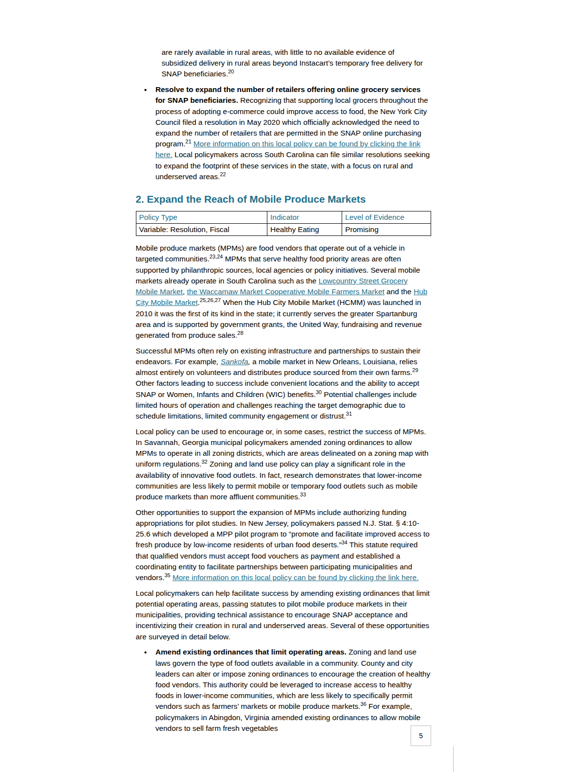are rarely available in rural areas, with little to no available evidence of subsidized delivery in rural areas beyond Instacart’s temporary free delivery for SNAP beneficiaries.20
Resolve to expand the number of retailers offering online grocery services for SNAP beneficiaries. Recognizing that supporting local grocers throughout the process of adopting e-commerce could improve access to food, the New York City Council filed a resolution in May 2020 which officially acknowledged the need to expand the number of retailers that are permitted in the SNAP online purchasing program.21 More information on this local policy can be found by clicking the link here. Local policymakers across South Carolina can file similar resolutions seeking to expand the footprint of these services in the state, with a focus on rural and underserved areas.22
2. Expand the Reach of Mobile Produce Markets
| Policy Type | Indicator | Level of Evidence |
| --- | --- | --- |
| Variable: Resolution, Fiscal | Healthy Eating | Promising |
Mobile produce markets (MPMs) are food vendors that operate out of a vehicle in targeted communities.23,24 MPMs that serve healthy food priority areas are often supported by philanthropic sources, local agencies or policy initiatives. Several mobile markets already operate in South Carolina such as the Lowcountry Street Grocery Mobile Market, the Waccamaw Market Cooperative Mobile Farmers Market and the Hub City Mobile Market.25,26,27 When the Hub City Mobile Market (HCMM) was launched in 2010 it was the first of its kind in the state; it currently serves the greater Spartanburg area and is supported by government grants, the United Way, fundraising and revenue generated from produce sales.28
Successful MPMs often rely on existing infrastructure and partnerships to sustain their endeavors. For example, Sankofa, a mobile market in New Orleans, Louisiana, relies almost entirely on volunteers and distributes produce sourced from their own farms.29 Other factors leading to success include convenient locations and the ability to accept SNAP or Women, Infants and Children (WIC) benefits.30 Potential challenges include limited hours of operation and challenges reaching the target demographic due to schedule limitations, limited community engagement or distrust.31
Local policy can be used to encourage or, in some cases, restrict the success of MPMs. In Savannah, Georgia municipal policymakers amended zoning ordinances to allow MPMs to operate in all zoning districts, which are areas delineated on a zoning map with uniform regulations.32 Zoning and land use policy can play a significant role in the availability of innovative food outlets. In fact, research demonstrates that lower-income communities are less likely to permit mobile or temporary food outlets such as mobile produce markets than more affluent communities.33
Other opportunities to support the expansion of MPMs include authorizing funding appropriations for pilot studies. In New Jersey, policymakers passed N.J. Stat. § 4:10-25.6 which developed a MPP pilot program to “promote and facilitate improved access to fresh produce by low-income residents of urban food deserts.”34 This statute required that qualified vendors must accept food vouchers as payment and established a coordinating entity to facilitate partnerships between participating municipalities and vendors.35 More information on this local policy can be found by clicking the link here.
Local policymakers can help facilitate success by amending existing ordinances that limit potential operating areas, passing statutes to pilot mobile produce markets in their municipalities, providing technical assistance to encourage SNAP acceptance and incentivizing their creation in rural and underserved areas. Several of these opportunities are surveyed in detail below.
Amend existing ordinances that limit operating areas. Zoning and land use laws govern the type of food outlets available in a community. County and city leaders can alter or impose zoning ordinances to encourage the creation of healthy food vendors. This authority could be leveraged to increase access to healthy foods in lower-income communities, which are less likely to specifically permit vendors such as farmers’ markets or mobile produce markets.36 For example, policymakers in Abingdon, Virginia amended existing ordinances to allow mobile vendors to sell farm fresh vegetables
5